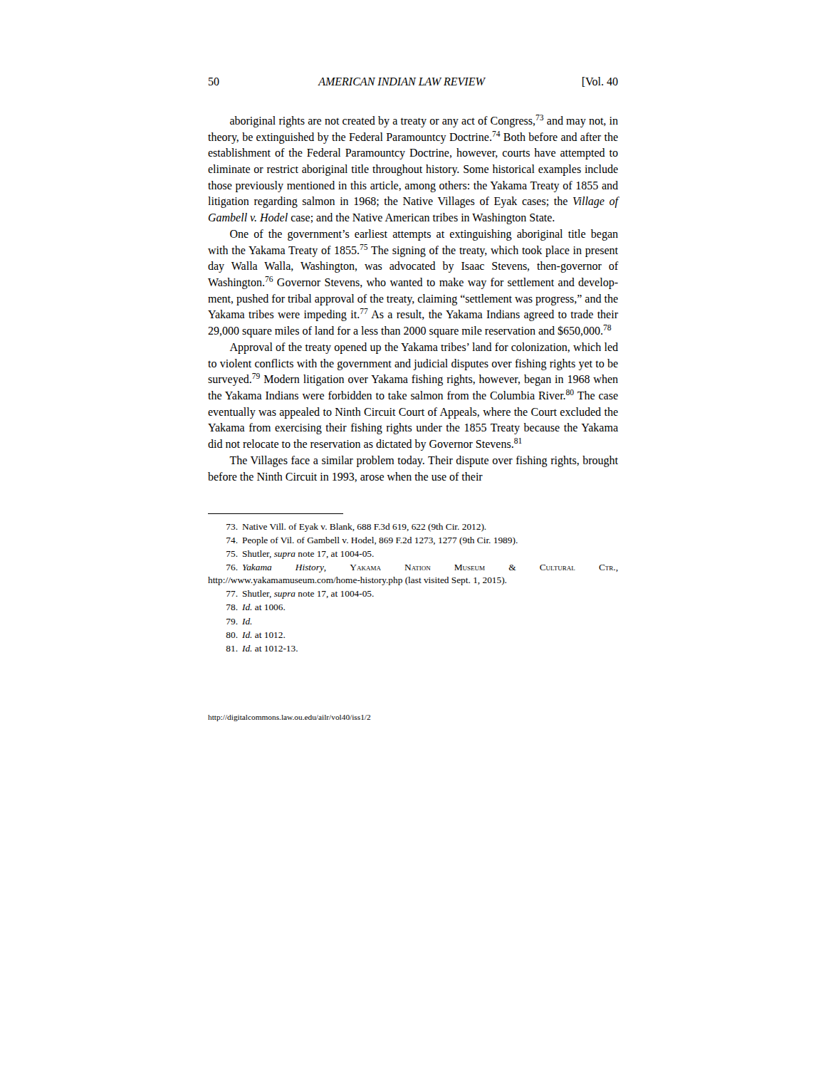50 AMERICAN INDIAN LAW REVIEW [Vol. 40
aboriginal rights are not created by a treaty or any act of Congress,73 and may not, in theory, be extinguished by the Federal Paramountcy Doctrine.74 Both before and after the establishment of the Federal Paramountcy Doctrine, however, courts have attempted to eliminate or restrict aboriginal title throughout history. Some historical examples include those previously mentioned in this article, among others: the Yakama Treaty of 1855 and litigation regarding salmon in 1968; the Native Villages of Eyak cases; the Village of Gambell v. Hodel case; and the Native American tribes in Washington State.
One of the government’s earliest attempts at extinguishing aboriginal title began with the Yakama Treaty of 1855.75 The signing of the treaty, which took place in present day Walla Walla, Washington, was advocated by Isaac Stevens, then-governor of Washington.76 Governor Stevens, who wanted to make way for settlement and development, pushed for tribal approval of the treaty, claiming “settlement was progress,” and the Yakama tribes were impeding it.77 As a result, the Yakama Indians agreed to trade their 29,000 square miles of land for a less than 2000 square mile reservation and $650,000.78
Approval of the treaty opened up the Yakama tribes’ land for colonization, which led to violent conflicts with the government and judicial disputes over fishing rights yet to be surveyed.79 Modern litigation over Yakama fishing rights, however, began in 1968 when the Yakama Indians were forbidden to take salmon from the Columbia River.80 The case eventually was appealed to Ninth Circuit Court of Appeals, where the Court excluded the Yakama from exercising their fishing rights under the 1855 Treaty because the Yakama did not relocate to the reservation as dictated by Governor Stevens.81
The Villages face a similar problem today. Their dispute over fishing rights, brought before the Ninth Circuit in 1993, arose when the use of their
73. Native Vill. of Eyak v. Blank, 688 F.3d 619, 622 (9th Cir. 2012).
74. People of Vil. of Gambell v. Hodel, 869 F.2d 1273, 1277 (9th Cir. 1989).
75. Shutler, supra note 17, at 1004-05.
76. Yakama History, Yakama Nation Museum & Cultural Ctr., http://www.yakamamuseum.com/home-history.php (last visited Sept. 1, 2015).
77. Shutler, supra note 17, at 1004-05.
78. Id. at 1006.
79. Id.
80. Id. at 1012.
81. Id. at 1012-13.
http://digitalcommons.law.ou.edu/ailr/vol40/iss1/2